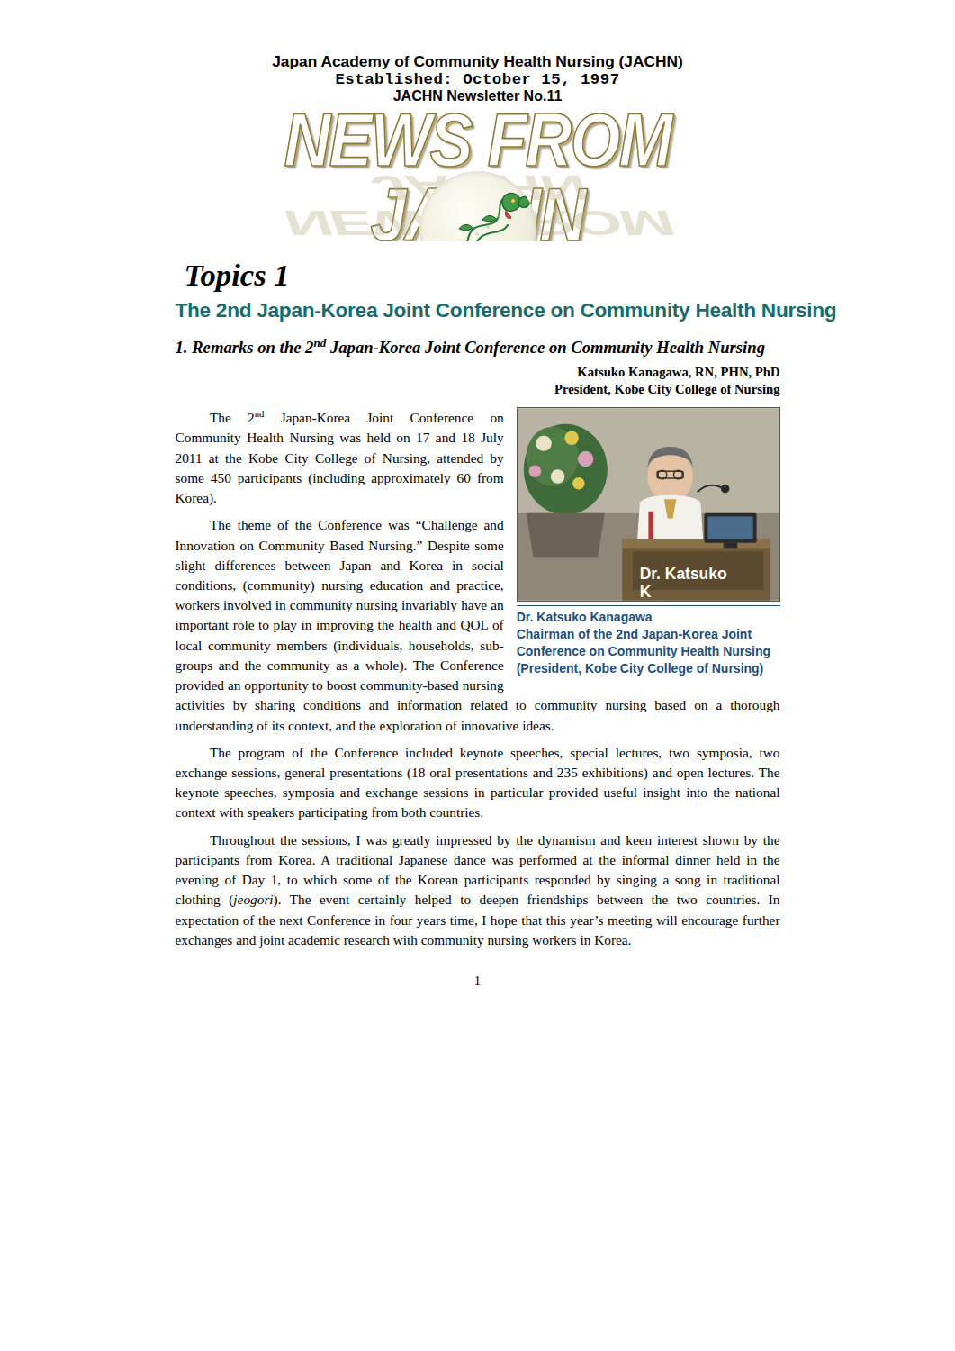Japan Academy of Community Health Nursing (JACHN)
Established: October 15, 1997
JACHN Newsletter No.11
NEWS FROM JACHN
NEWS FROM JACHN
Topics 1
The 2nd Japan-Korea Joint Conference on Community Health Nursing
1. Remarks on the 2nd Japan-Korea Joint Conference on Community Health Nursing
Katsuko Kanagawa, RN, PHN, PhD
President, Kobe City College of Nursing
Dr. Katsuko K
Dr. Katsuko Kanagawa
Chairman of the 2nd Japan-Korea Joint Conference on Community Health Nursing
(President, Kobe City College of Nursing)
The 2nd Japan-Korea Joint Conference on Community Health Nursing was held on 17 and 18 July 2011 at the Kobe City College of Nursing, attended by some 450 participants (including approximately 60 from Korea).
The theme of the Conference was “Challenge and Innovation on Community Based Nursing.” Despite some slight differences between Japan and Korea in social conditions, (community) nursing education and practice, workers involved in community nursing invariably have an important role to play in improving the health and QOL of local community members (individuals, households, sub-groups and the community as a whole). The Conference provided an opportunity to boost community-based nursing activities by sharing conditions and information related to community nursing based on a thorough understanding of its context, and the exploration of innovative ideas.
The program of the Conference included keynote speeches, special lectures, two symposia, two exchange sessions, general presentations (18 oral presentations and 235 exhibitions) and open lectures. The keynote speeches, symposia and exchange sessions in particular provided useful insight into the national context with speakers participating from both countries.
Throughout the sessions, I was greatly impressed by the dynamism and keen interest shown by the participants from Korea. A traditional Japanese dance was performed at the informal dinner held in the evening of Day 1, to which some of the Korean participants responded by singing a song in traditional clothing (jeogori). The event certainly helped to deepen friendships between the two countries. In expectation of the next Conference in four years time, I hope that this year’s meeting will encourage further exchanges and joint academic research with community nursing workers in Korea.
1